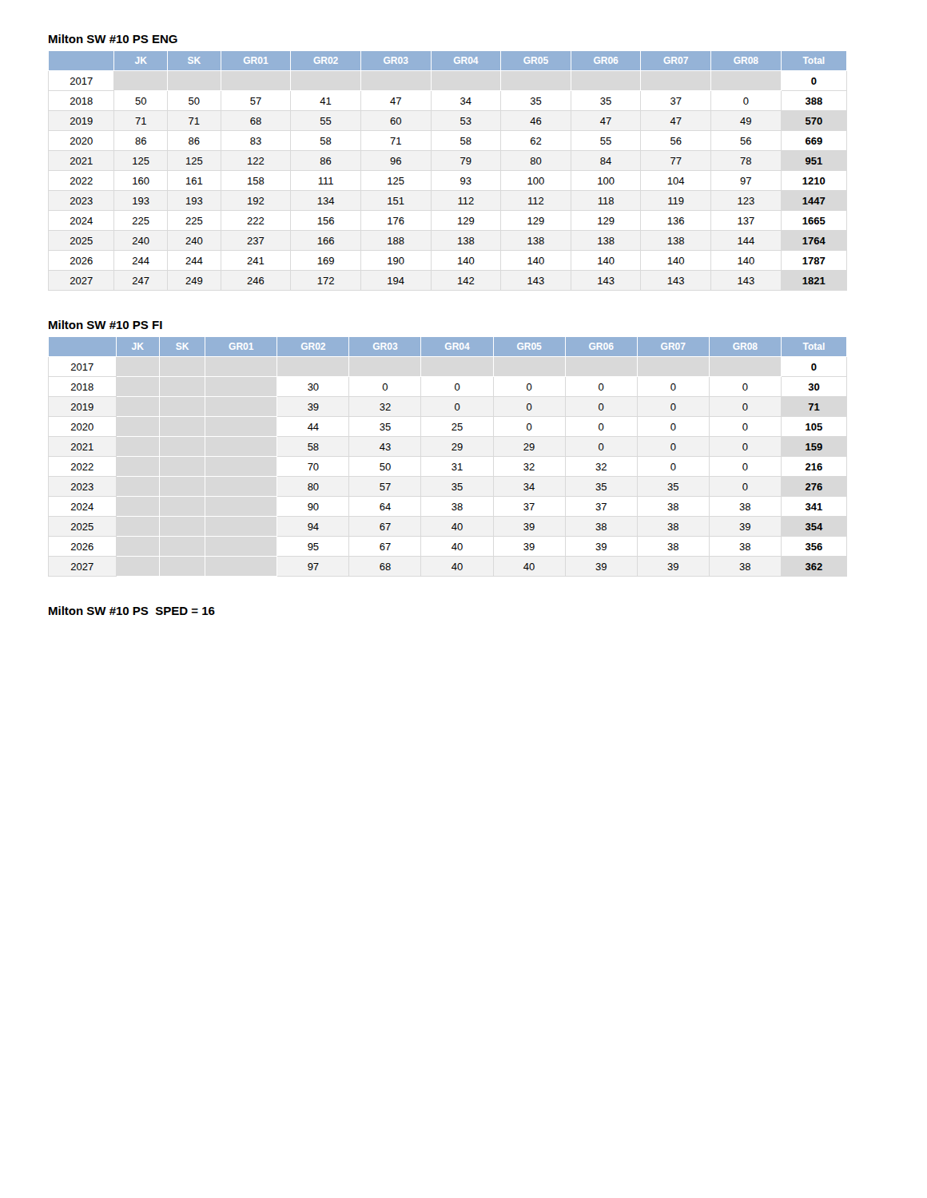Milton SW #10 PS ENG
| | JK | SK | GR01 | GR02 | GR03 | GR04 | GR05 | GR06 | GR07 | GR08 | Total |
| --- | --- | --- | --- | --- | --- | --- | --- | --- | --- | --- | --- |
| 2017 | | | | | | | | | | | 0 |
| 2018 | 50 | 50 | 57 | 41 | 47 | 34 | 35 | 35 | 37 | 0 | 388 |
| 2019 | 71 | 71 | 68 | 55 | 60 | 53 | 46 | 47 | 47 | 49 | 570 |
| 2020 | 86 | 86 | 83 | 58 | 71 | 58 | 62 | 55 | 56 | 56 | 669 |
| 2021 | 125 | 125 | 122 | 86 | 96 | 79 | 80 | 84 | 77 | 78 | 951 |
| 2022 | 160 | 161 | 158 | 111 | 125 | 93 | 100 | 100 | 104 | 97 | 1210 |
| 2023 | 193 | 193 | 192 | 134 | 151 | 112 | 112 | 118 | 119 | 123 | 1447 |
| 2024 | 225 | 225 | 222 | 156 | 176 | 129 | 129 | 129 | 136 | 137 | 1665 |
| 2025 | 240 | 240 | 237 | 166 | 188 | 138 | 138 | 138 | 138 | 144 | 1764 |
| 2026 | 244 | 244 | 241 | 169 | 190 | 140 | 140 | 140 | 140 | 140 | 1787 |
| 2027 | 247 | 249 | 246 | 172 | 194 | 142 | 143 | 143 | 143 | 143 | 1821 |
Milton SW #10 PS FI
| | JK | SK | GR01 | GR02 | GR03 | GR04 | GR05 | GR06 | GR07 | GR08 | Total |
| --- | --- | --- | --- | --- | --- | --- | --- | --- | --- | --- | --- |
| 2017 | | | | | | | | | | | 0 |
| 2018 | | | | 30 | 0 | 0 | 0 | 0 | 0 | 0 | 30 |
| 2019 | | | | 39 | 32 | 0 | 0 | 0 | 0 | 0 | 71 |
| 2020 | | | | 44 | 35 | 25 | 0 | 0 | 0 | 0 | 105 |
| 2021 | | | | 58 | 43 | 29 | 29 | 0 | 0 | 0 | 159 |
| 2022 | | | | 70 | 50 | 31 | 32 | 32 | 0 | 0 | 216 |
| 2023 | | | | 80 | 57 | 35 | 34 | 35 | 35 | 0 | 276 |
| 2024 | | | | 90 | 64 | 38 | 37 | 37 | 38 | 38 | 341 |
| 2025 | | | | 94 | 67 | 40 | 39 | 38 | 38 | 39 | 354 |
| 2026 | | | | 95 | 67 | 40 | 39 | 39 | 38 | 38 | 356 |
| 2027 | | | | 97 | 68 | 40 | 40 | 39 | 39 | 38 | 362 |
Milton SW #10 PS SPED = 16